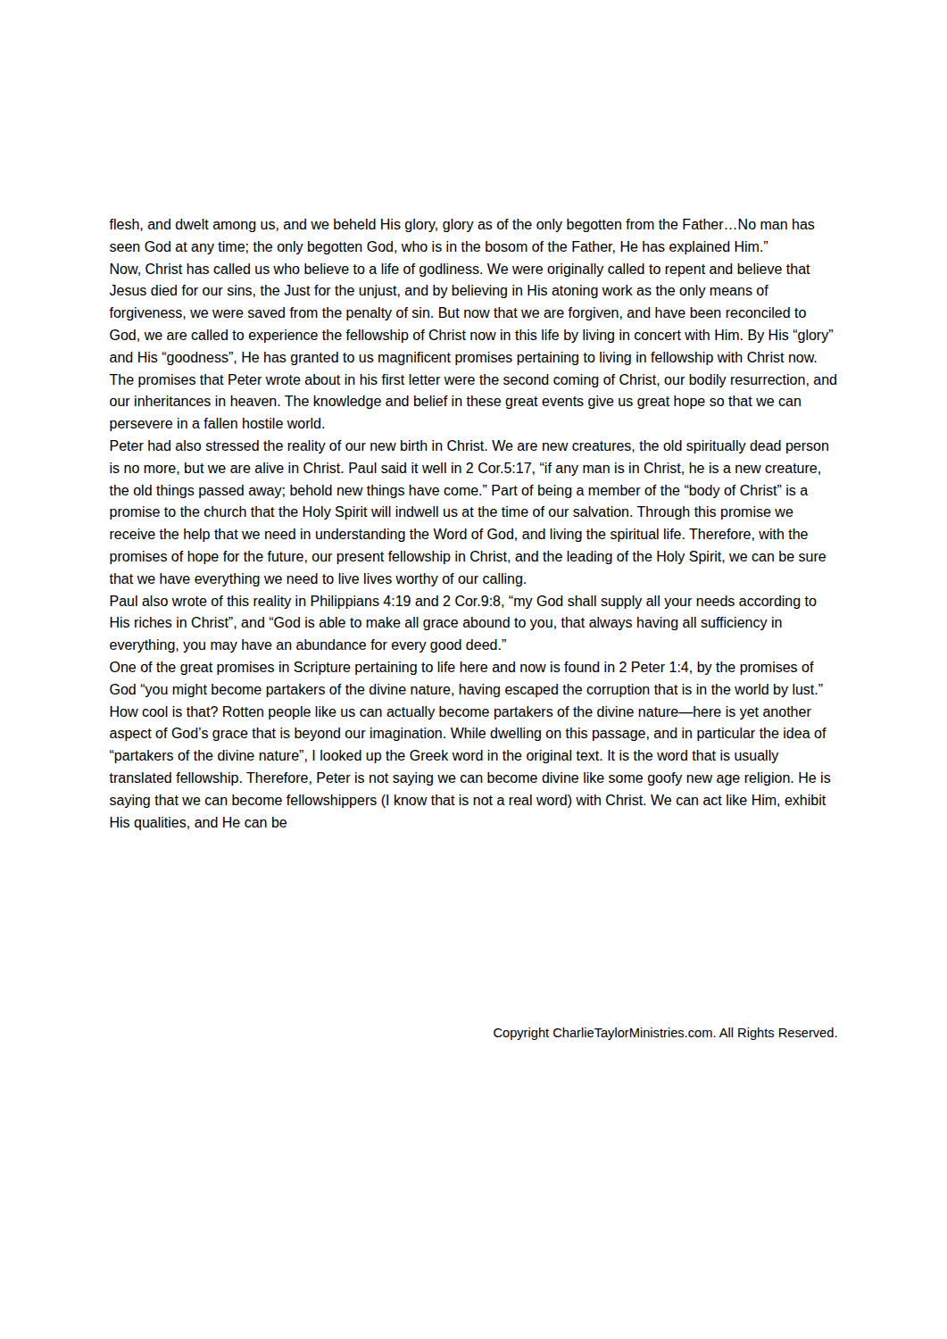flesh, and dwelt among us, and we beheld His glory, glory as of the only begotten from the Father…No man has seen God at any time; the only begotten God, who is in the bosom of the Father, He has explained Him.”
Now, Christ has called us who believe to a life of godliness. We were originally called to repent and believe that Jesus died for our sins, the Just for the unjust, and by believing in His atoning work as the only means of forgiveness, we were saved from the penalty of sin. But now that we are forgiven, and have been reconciled to God, we are called to experience the fellowship of Christ now in this life by living in concert with Him. By His “glory” and His “goodness”, He has granted to us magnificent promises pertaining to living in fellowship with Christ now. The promises that Peter wrote about in his first letter were the second coming of Christ, our bodily resurrection, and our inheritances in heaven. The knowledge and belief in these great events give us great hope so that we can persevere in a fallen hostile world.
Peter had also stressed the reality of our new birth in Christ. We are new creatures, the old spiritually dead person is no more, but we are alive in Christ. Paul said it well in 2 Cor.5:17, “if any man is in Christ, he is a new creature, the old things passed away; behold new things have come.” Part of being a member of the “body of Christ” is a promise to the church that the Holy Spirit will indwell us at the time of our salvation. Through this promise we receive the help that we need in understanding the Word of God, and living the spiritual life. Therefore, with the promises of hope for the future, our present fellowship in Christ, and the leading of the Holy Spirit, we can be sure that we have everything we need to live lives worthy of our calling.
Paul also wrote of this reality in Philippians 4:19 and 2 Cor.9:8, “my God shall supply all your needs according to His riches in Christ”, and “God is able to make all grace abound to you, that always having all sufficiency in everything, you may have an abundance for every good deed.”
One of the great promises in Scripture pertaining to life here and now is found in 2 Peter 1:4, by the promises of God “you might become partakers of the divine nature, having escaped the corruption that is in the world by lust.” How cool is that? Rotten people like us can actually become partakers of the divine nature—here is yet another aspect of God’s grace that is beyond our imagination. While dwelling on this passage, and in particular the idea of “partakers of the divine nature”, I looked up the Greek word in the original text. It is the word that is usually translated fellowship. Therefore, Peter is not saying we can become divine like some goofy new age religion. He is saying that we can become fellowshippers (I know that is not a real word) with Christ. We can act like Him, exhibit His qualities, and He can be
Copyright CharlieTaylorMinistries.com. All Rights Reserved.